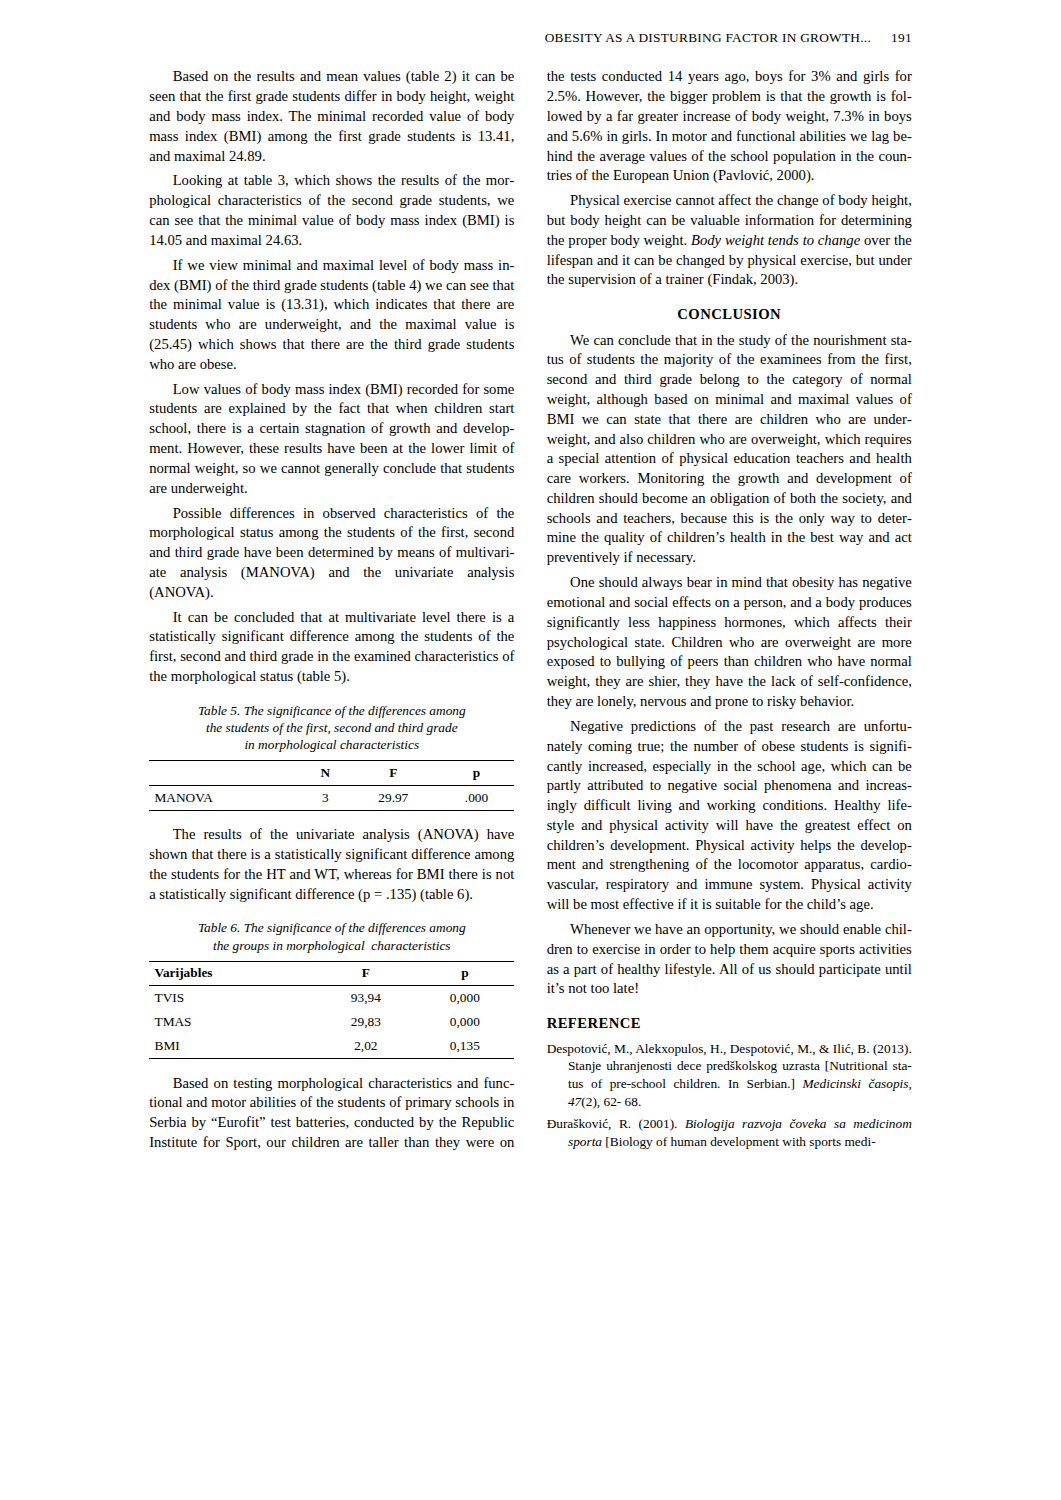OBESITY AS A DISTURBING FACTOR IN GROWTH...191
Based on the results and mean values (table 2) it can be seen that the first grade students differ in body height, weight and body mass index. The minimal recorded value of body mass index (BMI) among the first grade students is 13.41, and maximal 24.89.
Looking at table 3, which shows the results of the morphological characteristics of the second grade students, we can see that the minimal value of body mass index (BMI) is 14.05 and maximal 24.63.
If we view minimal and maximal level of body mass index (BMI) of the third grade students (table 4) we can see that the minimal value is (13.31), which indicates that there are students who are underweight, and the maximal value is (25.45) which shows that there are the third grade students who are obese.
Low values of body mass index (BMI) recorded for some students are explained by the fact that when children start school, there is a certain stagnation of growth and development. However, these results have been at the lower limit of normal weight, so we cannot generally conclude that students are underweight.
Possible differences in observed characteristics of the morphological status among the students of the first, second and third grade have been determined by means of multivariate analysis (MANOVA) and the univariate analysis (ANOVA).
It can be concluded that at multivariate level there is a statistically significant difference among the students of the first, second and third grade in the examined characteristics of the morphological status (table 5).
Table 5. The significance of the differences among
the students of the first, second and third grade
in morphological characteristics
| | N | F | p |
| --- | --- | --- | --- |
| MANOVA | 3 | 29.97 | .000 |
The results of the univariate analysis (ANOVA) have shown that there is a statistically significant difference among the students for the HT and WT, whereas for BMI there is not a statistically significant difference (p = .135) (table 6).
Table 6. The significance of the differences among
the groups in morphological characteristics
| Varijables | F | p |
| --- | --- | --- |
| TVIS | 93,94 | 0,000 |
| TMAS | 29,83 | 0,000 |
| BMI | 2,02 | 0,135 |
Based on testing morphological characteristics and functional and motor abilities of the students of primary schools in Serbia by “Eurofit” test batteries, conducted by the Republic Institute for Sport, our children are taller than they were on the tests conducted 14 years ago, boys for 3% and girls for 2.5%. However, the bigger problem is that the growth is followed by a far greater increase of body weight, 7.3% in boys and 5.6% in girls. In motor and functional abilities we lag behind the average values of the school population in the countries of the European Union (Pavlović, 2000).
Physical exercise cannot affect the change of body height, but body height can be valuable information for determining the proper body weight. Body weight tends to change over the lifespan and it can be changed by physical exercise, but under the supervision of a trainer (Findak, 2003).
Conclusion
We can conclude that in the study of the nourishment status of students the majority of the examinees from the first, second and third grade belong to the category of normal weight, although based on minimal and maximal values of BMI we can state that there are children who are underweight, and also children who are overweight, which requires a special attention of physical education teachers and health care workers. Monitoring the growth and development of children should become an obligation of both the society, and schools and teachers, because this is the only way to determine the quality of children’s health in the best way and act preventively if necessary.
One should always bear in mind that obesity has negative emotional and social effects on a person, and a body produces significantly less happiness hormones, which affects their psychological state. Children who are overweight are more exposed to bullying of peers than children who have normal weight, they are shier, they have the lack of self-confidence, they are lonely, nervous and prone to risky behavior.
Negative predictions of the past research are unfortunately coming true; the number of obese students is significantly increased, especially in the school age, which can be partly attributed to negative social phenomena and increasingly difficult living and working conditions. Healthy lifestyle and physical activity will have the greatest effect on children’s development. Physical activity helps the development and strengthening of the locomotor apparatus, cardiovascular, respiratory and immune system. Physical activity will be most effective if it is suitable for the child’s age.
Whenever we have an opportunity, we should enable children to exercise in order to help them acquire sports activities as a part of healthy lifestyle. All of us should participate until it’s not too late!
Reference
Despotović, M., Alekxopulos, H., Despotović, M., & Ilić, B. (2013). Stanje uhranjenosti dece predškolskog uzrasta [Nutritional status of pre-school children. In Serbian.] Medicinski časopis, 47(2), 62- 68.
Đurašković, R. (2001). Biologija razvoja čoveka sa medicinom sporta [Biology of human development with sports medi-